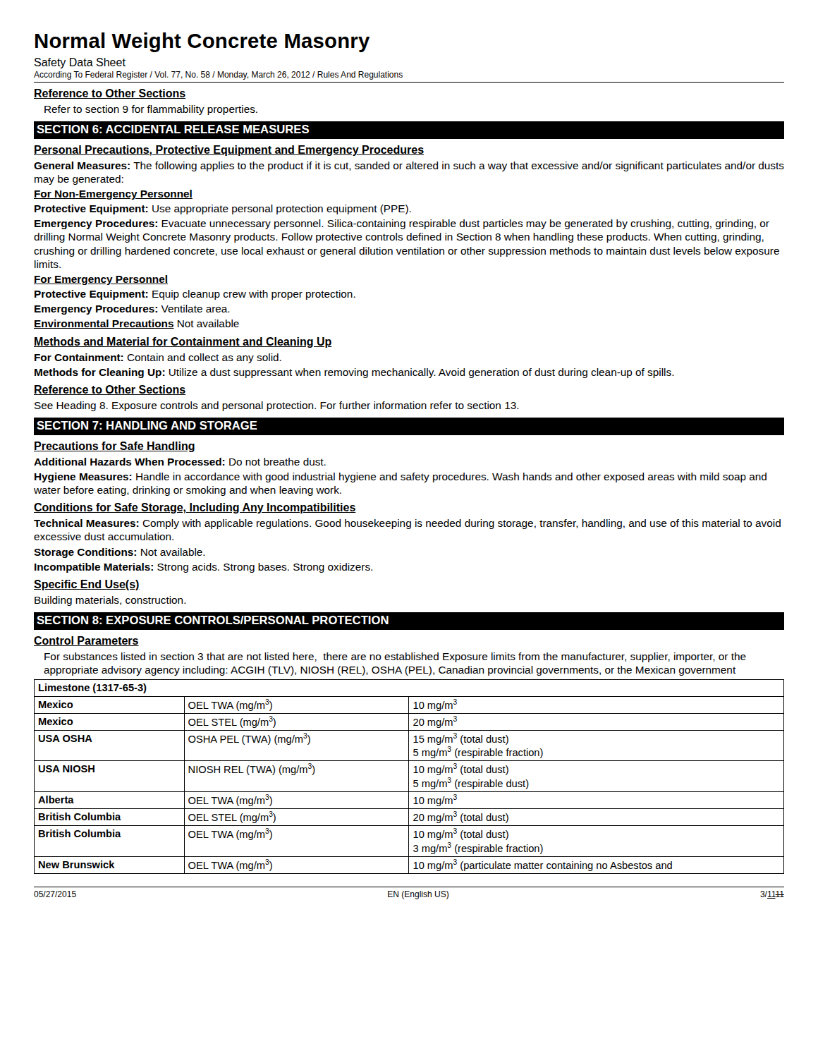Normal Weight Concrete Masonry
Safety Data Sheet
According To Federal Register / Vol. 77, No. 58 / Monday, March 26, 2012 / Rules And Regulations
Reference to Other Sections
Refer to section 9 for flammability properties.
SECTION 6: ACCIDENTAL RELEASE MEASURES
Personal Precautions, Protective Equipment and Emergency Procedures
General Measures: The following applies to the product if it is cut, sanded or altered in such a way that excessive and/or significant particulates and/or dusts may be generated:
For Non-Emergency Personnel
Protective Equipment: Use appropriate personal protection equipment (PPE).
Emergency Procedures: Evacuate unnecessary personnel. Silica-containing respirable dust particles may be generated by crushing, cutting, grinding, or drilling Normal Weight Concrete Masonry products. Follow protective controls defined in Section 8 when handling these products. When cutting, grinding, crushing or drilling hardened concrete, use local exhaust or general dilution ventilation or other suppression methods to maintain dust levels below exposure limits.
For Emergency Personnel
Protective Equipment: Equip cleanup crew with proper protection.
Emergency Procedures: Ventilate area.
Environmental Precautions Not available
Methods and Material for Containment and Cleaning Up
For Containment: Contain and collect as any solid.
Methods for Cleaning Up: Utilize a dust suppressant when removing mechanically. Avoid generation of dust during clean-up of spills.
Reference to Other Sections
See Heading 8. Exposure controls and personal protection. For further information refer to section 13.
SECTION 7: HANDLING AND STORAGE
Precautions for Safe Handling
Additional Hazards When Processed: Do not breathe dust.
Hygiene Measures: Handle in accordance with good industrial hygiene and safety procedures. Wash hands and other exposed areas with mild soap and water before eating, drinking or smoking and when leaving work.
Conditions for Safe Storage, Including Any Incompatibilities
Technical Measures: Comply with applicable regulations. Good housekeeping is needed during storage, transfer, handling, and use of this material to avoid excessive dust accumulation.
Storage Conditions: Not available.
Incompatible Materials: Strong acids. Strong bases. Strong oxidizers.
Specific End Use(s)
Building materials, construction.
SECTION 8: EXPOSURE CONTROLS/PERSONAL PROTECTION
Control Parameters
For substances listed in section 3 that are not listed here, there are no established Exposure limits from the manufacturer, supplier, importer, or the appropriate advisory agency including: ACGIH (TLV), NIOSH (REL), OSHA (PEL), Canadian provincial governments, or the Mexican government
| Limestone (1317-65-3) |
| Mexico | OEL TWA (mg/m 3 ) | 10 mg/m 3 |
| Mexico | OEL STEL (mg/m 3 ) | 20 mg/m 3 |
| USA OSHA | OSHA PEL (TWA) (mg/m 3 ) | 15 mg/m 3 (total dust) 5 mg/m 3 (respirable fraction) |
| USA NIOSH | NIOSH REL (TWA) (mg/m 3 ) | 10 mg/m 3 (total dust) 5 mg/m 3 (respirable dust) |
| Alberta | OEL TWA (mg/m 3 ) | 10 mg/m 3 |
| British Columbia | OEL STEL (mg/m 3 ) | 20 mg/m 3 (total dust) |
| British Columbia | OEL TWA (mg/m 3 ) | 10 mg/m 3 (total dust) 3 mg/m 3 (respirable fraction) |
| New Brunswick | OEL TWA (mg/m 3 ) | 10 mg/m 3 (particulate matter containing no Asbestos and |
05/27/2015 EN (English US) 3/1111